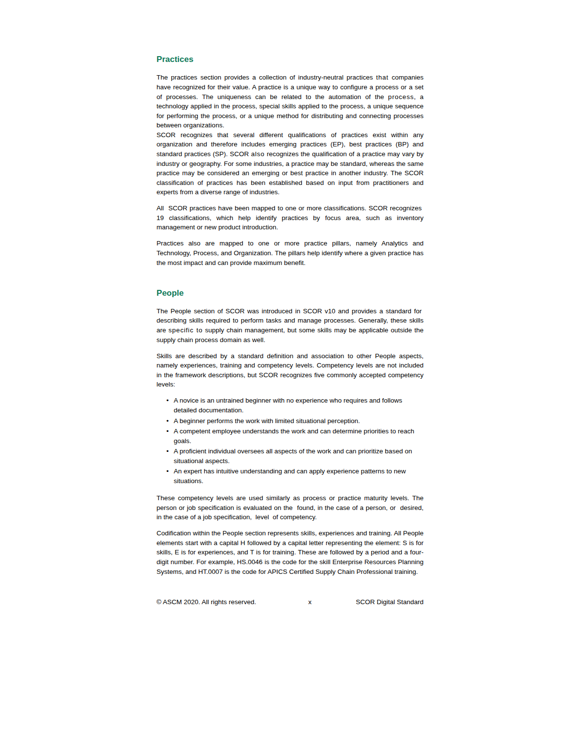Practices
The practices section provides a collection of industry-neutral practices that companies have recognized for their value. A practice is a unique way to configure a process or a set of processes. The uniqueness can be related to the automation of the process, a technology applied in the process, special skills applied to the process, a unique sequence for performing the process, or a unique method for distributing and connecting processes between organizations.
SCOR recognizes that several different qualifications of practices exist within any organization and therefore includes emerging practices (EP), best practices (BP) and standard practices (SP). SCOR also recognizes the qualification of a practice may vary by industry or geography. For some industries, a practice may be standard, whereas the same practice may be considered an emerging or best practice in another industry. The SCOR classification of practices has been established based on input from practitioners and experts from a diverse range of industries.
All SCOR practices have been mapped to one or more classifications. SCOR recognizes 19 classifications, which help identify practices by focus area, such as inventory management or new product introduction.
Practices also are mapped to one or more practice pillars, namely Analytics and Technology, Process, and Organization. The pillars help identify where a given practice has the most impact and can provide maximum benefit.
People
The People section of SCOR was introduced in SCOR v10 and provides a standard for describing skills required to perform tasks and manage processes. Generally, these skills are specific to supply chain management, but some skills may be applicable outside the supply chain process domain as well.
Skills are described by a standard definition and association to other People aspects, namely experiences, training and competency levels. Competency levels are not included in the framework descriptions, but SCOR recognizes five commonly accepted competency levels:
A novice is an untrained beginner with no experience who requires and follows detailed documentation.
A beginner performs the work with limited situational perception.
A competent employee understands the work and can determine priorities to reach goals.
A proficient individual oversees all aspects of the work and can prioritize based on situational aspects.
An expert has intuitive understanding and can apply experience patterns to new situations.
These competency levels are used similarly as process or practice maturity levels. The person or job specification is evaluated on the found, in the case of a person, or desired, in the case of a job specification, level of competency.
Codification within the People section represents skills, experiences and training. All People elements start with a capital H followed by a capital letter representing the element: S is for skills, E is for experiences, and T is for training. These are followed by a period and a four-digit number. For example, HS.0046 is the code for the skill Enterprise Resources Planning Systems, and HT.0007 is the code for APICS Certified Supply Chain Professional training.
© ASCM 2020. All rights reserved.
x
SCOR Digital Standard